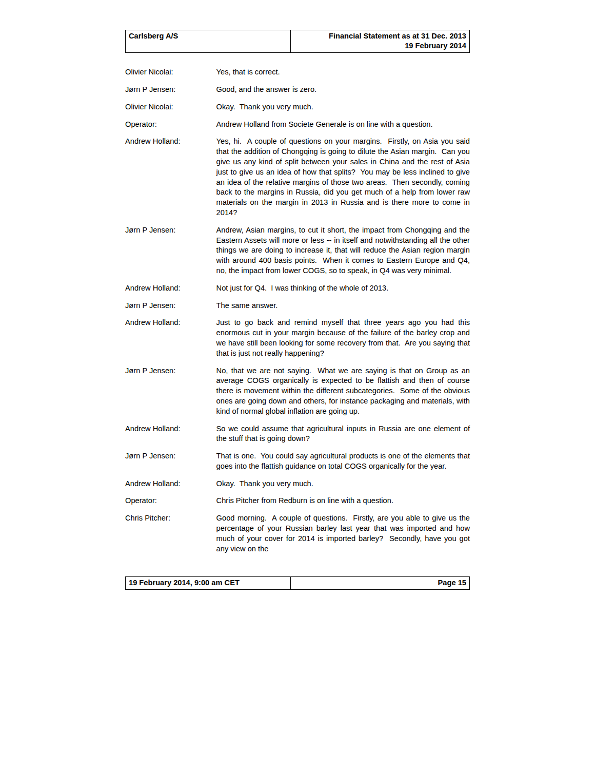| Carlsberg A/S | Financial Statement as at 31 Dec. 2013 19 February 2014 |
| Olivier Nicolai: | Yes, that is correct. |
| Jørn P Jensen: | Good, and the answer is zero. |
| Olivier Nicolai: | Okay. Thank you very much. |
| Operator: | Andrew Holland from Societe Generale is on line with a question. |
| Andrew Holland: | Yes, hi. A couple of questions on your margins. Firstly, on Asia you said that the addition of Chongqing is going to dilute the Asian margin. Can you give us any kind of split between your sales in China and the rest of Asia just to give us an idea of how that splits? You may be less inclined to give an idea of the relative margins of those two areas. Then secondly, coming back to the margins in Russia, did you get much of a help from lower raw materials on the margin in 2013 in Russia and is there more to come in 2014? |
| Jørn P Jensen: | Andrew, Asian margins, to cut it short, the impact from Chongqing and the Eastern Assets will more or less -- in itself and notwithstanding all the other things we are doing to increase it, that will reduce the Asian region margin with around 400 basis points. When it comes to Eastern Europe and Q4, no, the impact from lower COGS, so to speak, in Q4 was very minimal. |
| Andrew Holland: | Not just for Q4. I was thinking of the whole of 2013. |
| Jørn P Jensen: | The same answer. |
| Andrew Holland: | Just to go back and remind myself that three years ago you had this enormous cut in your margin because of the failure of the barley crop and we have still been looking for some recovery from that. Are you saying that that is just not really happening? |
| Jørn P Jensen: | No, that we are not saying. What we are saying is that on Group as an average COGS organically is expected to be flattish and then of course there is movement within the different subcategories. Some of the obvious ones are going down and others, for instance packaging and materials, with kind of normal global inflation are going up. |
| Andrew Holland: | So we could assume that agricultural inputs in Russia are one element of the stuff that is going down? |
| Jørn P Jensen: | That is one. You could say agricultural products is one of the elements that goes into the flattish guidance on total COGS organically for the year. |
| Andrew Holland: | Okay. Thank you very much. |
| Operator: | Chris Pitcher from Redburn is on line with a question. |
| Chris Pitcher: | Good morning. A couple of questions. Firstly, are you able to give us the percentage of your Russian barley last year that was imported and how much of your cover for 2014 is imported barley? Secondly, have you got any view on the |
| 19 February 2014, 9:00 am CET | Page 15 |